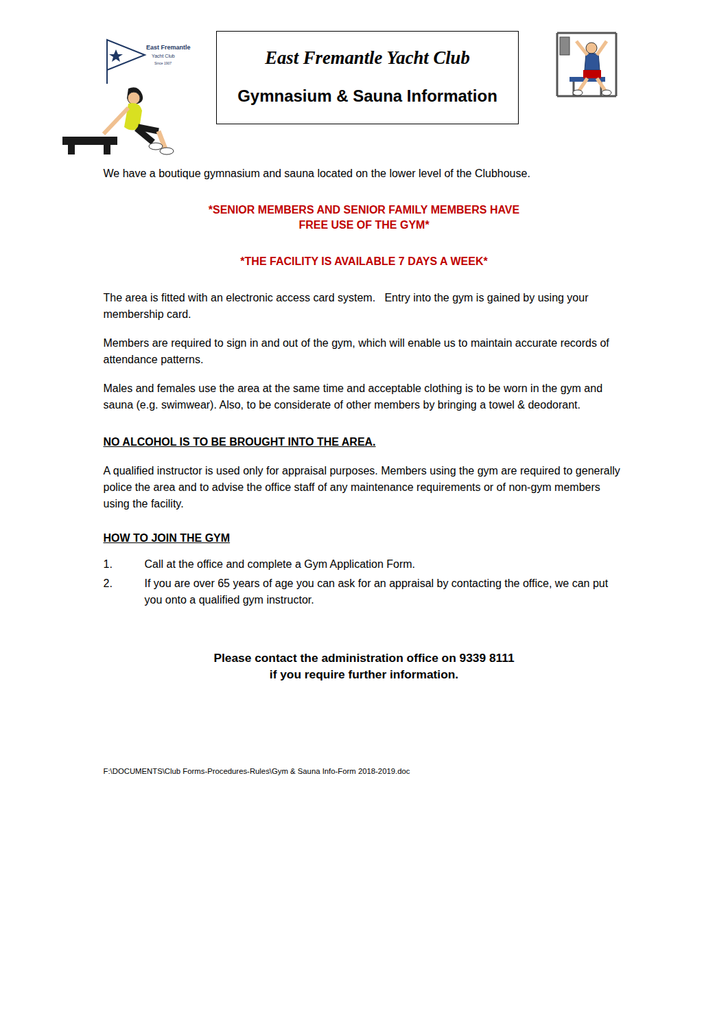East Fremantle Yacht Club Since 1907
East Fremantle Yacht Club
Gymnasium & Sauna Information
We have a boutique gymnasium and sauna located on the lower level of the Clubhouse.
*SENIOR MEMBERS AND SENIOR FAMILY MEMBERS HAVE
FREE USE OF THE GYM*
*THE FACILITY IS AVAILABLE 7 DAYS A WEEK*
The area is fitted with an electronic access card system. Entry into the gym is gained by using your membership card.
Members are required to sign in and out of the gym, which will enable us to maintain accurate records of attendance patterns.
Males and females use the area at the same time and acceptable clothing is to be worn in the gym and sauna (e.g. swimwear). Also, to be considerate of other members by bringing a towel & deodorant.
NO ALCOHOL IS TO BE BROUGHT INTO THE AREA.
A qualified instructor is used only for appraisal purposes. Members using the gym are required to generally police the area and to advise the office staff of any maintenance requirements or of non-gym members using the facility.
HOW TO JOIN THE GYM
1. Call at the office and complete a Gym Application Form.
2. If you are over 65 years of age you can ask for an appraisal by contacting the office, we can put you onto a qualified gym instructor.
Please contact the administration office on 9339 8111
if you require further information.
F:\DOCUMENTS\Club Forms-Procedures-Rules\Gym & Sauna Info-Form 2018-2019.doc